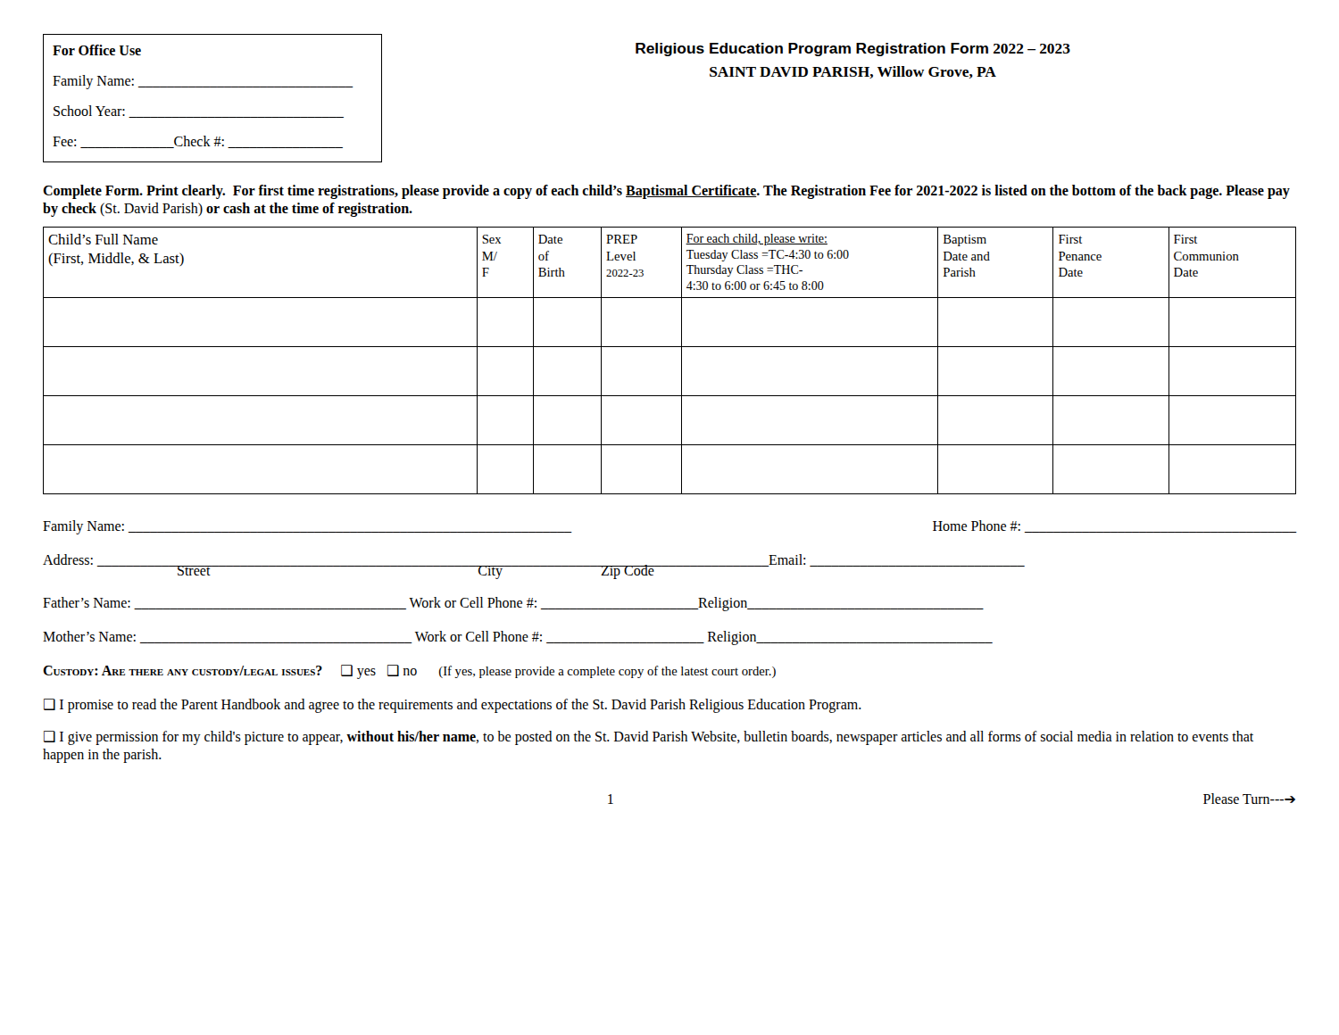For Office Use
Family Name: ______________________________
School Year: ______________________________
Fee: _____________Check #: ________________
Religious Education Program Registration Form 2022 – 2023
SAINT DAVID PARISH, Willow Grove, PA
Complete Form. Print clearly. For first time registrations, please provide a copy of each child’s Baptismal Certificate. The Registration Fee for 2021-2022 is listed on the bottom of the back page. Please pay by check (St. David Parish) or cash at the time of registration.
| Child’s Full Name (First, Middle, & Last) | Sex M/ F | Date of Birth | PREP Level 2022-23 | For each child, please write: Tuesday Class =TC-4:30 to 6:00 Thursday Class =THC- 4:30 to 6:00 or 6:45 to 8:00 | Baptism Date and Parish | First Penance Date | First Communion Date |
| --- | --- | --- | --- | --- | --- | --- | --- |
Family Name: ______________________________________________________________
Home Phone #: ______________________________________
Address: ______________________________________________________________________________________________Email: ______________________________
Street City Zip Code
Father’s Name: ______________________________________ Work or Cell Phone #: ______________________Religion_________________________________
Mother’s Name: ______________________________________ Work or Cell Phone #: ______________________ Religion_________________________________
Custody: Are there any custody/legal issues? ❑ yes ❑ no (If yes, please provide a complete copy of the latest court order.)
❑ I promise to read the Parent Handbook and agree to the requirements and expectations of the St. David Parish Religious Education Program.
❑ I give permission for my child's picture to appear, without his/her name, to be posted on the St. David Parish Website, bulletin boards, newspaper articles and all forms of social media in relation to events that happen in the parish.
1
Please Turn---➔